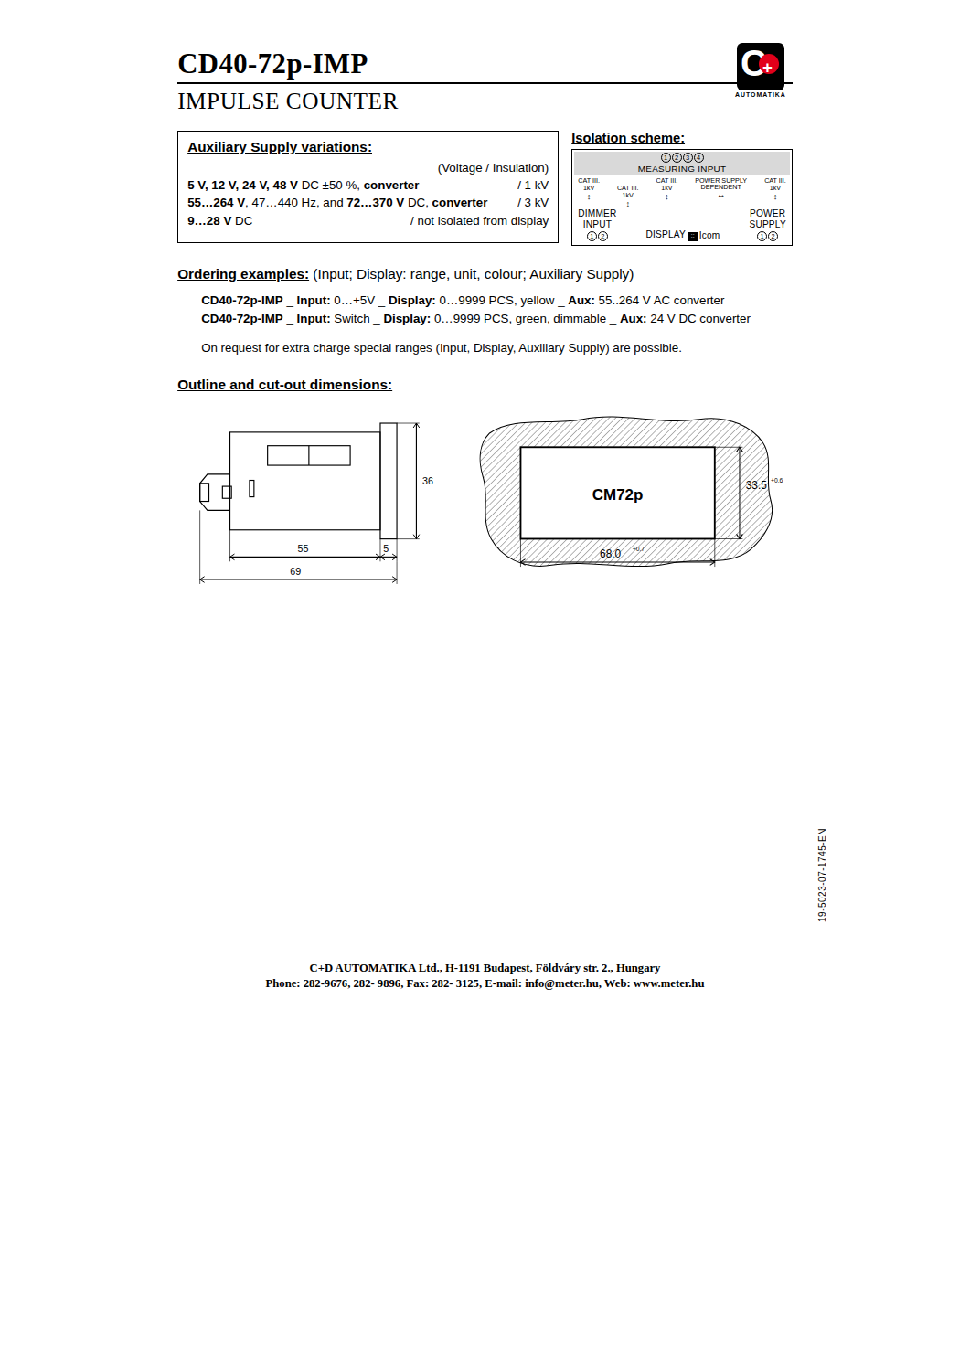CD40-72p-IMP
+
AUTOMATIKA
IMPULSE COUNTER
Auxiliary Supply variations:
(Voltage / Insulation)
5 V, 12 V, 24 V, 48 V DC ±50 %, converter / 1 kV
55…264 V, 47…440 Hz, and 72…370 V DC, converter / 3 kV
9…28 V DC / not isolated from display
Isolation scheme:
1234 MEASURING INPUT
CAT III.
1kV↕
CAT III.
1kV↕
CAT III.
1kV↕
POWER SUPPLY
DEPENDENT
↔
CAT III.
1kV↕
DIMMER
INPUT
12
DISPLAY
:: Icom
POWER
SUPPLY
12
Ordering examples: (Input; Display: range, unit, colour; Auxiliary Supply)
CD40-72p-IMP _ Input: 0…+5V _ Display: 0…9999 PCS, yellow _ Aux: 55..264 V AC converter
CD40-72p-IMP _ Input: Switch _ Display: 0…9999 PCS, green, dimmable _ Aux: 24 V DC converter
On request for extra charge special ranges (Input, Display, Auxiliary Supply) are possible.
Outline and cut-out dimensions:
36 55 5 69
CM72p 33.5 +0.6 68.0 +0.7
19-5023-07-1745-EN
C+D AUTOMATIKA Ltd., H-1191 Budapest, Földváry str. 2., Hungary
Phone: 282-9676, 282- 9896, Fax: 282- 3125, E-mail: info@meter.hu, Web: www.meter.hu